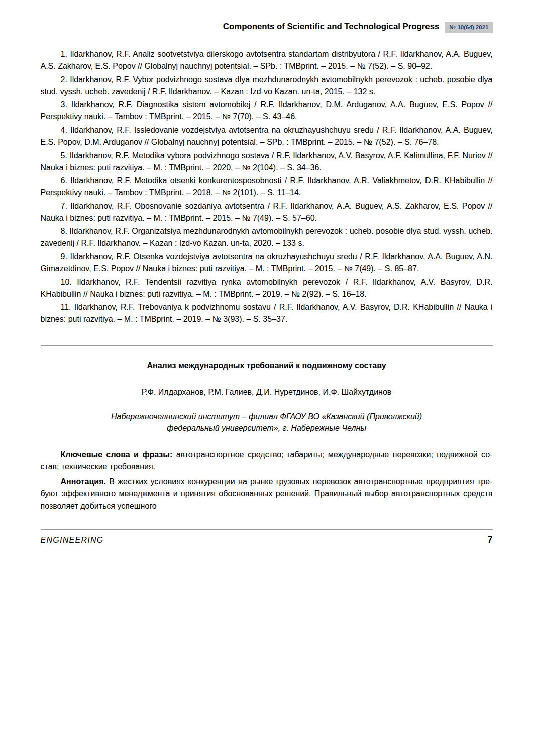Components of Scientific and Technological Progress № 10(64) 2021
Ildarkhanov, R.F. Analiz sootvetstviya dilerskogo avtotsentra standartam distribyutora / R.F. Ildarkhanov, A.A. Buguev, A.S. Zakharov, E.S. Popov // Globalnyj nauchnyj potentsial. – SPb. : TMBprint. – 2015. – № 7(52). – S. 90–92.
Ildarkhanov, R.F. Vybor podvizhnogo sostava dlya mezhdunarodnykh avtomobilnykh perevozok : ucheb. posobie dlya stud. vyssh. ucheb. zavedenij / R.F. Ildarkhanov. – Kazan : Izd-vo Kazan. un-ta, 2015. – 132 s.
Ildarkhanov, R.F. Diagnostika sistem avtomobilej / R.F. Ildarkhanov, D.M. Arduganov, A.A. Buguev, E.S. Popov // Perspektivy nauki. – Tambov : TMBprint. – 2015. – № 7(70). – S. 43–46.
Ildarkhanov, R.F. Issledovanie vozdejstviya avtotsentra na okruzhayushchuyu sredu / R.F. Ildarkhanov, A.A. Buguev, E.S. Popov, D.M. Arduganov // Globalnyj nauchnyj potentsial. – SPb. : TMBprint. – 2015. – № 7(52). – S. 76–78.
Ildarkhanov, R.F. Metodika vybora podvizhnogo sostava / R.F. Ildarkhanov, A.V. Basyrov, A.F. Kalimullina, F.F. Nuriev // Nauka i biznes: puti razvitiya. – M. : TMBprint. – 2020. – № 2(104). – S. 34–36.
Ildarkhanov, R.F. Metodika otsenki konkurentosposobnosti / R.F. Ildarkhanov, A.R. Valiakhmetov, D.R. KHabibullin // Perspektivy nauki. – Tambov : TMBprint. – 2018. – № 2(101). – S. 11–14.
Ildarkhanov, R.F. Obosnovanie sozdaniya avtotsentra / R.F. Ildarkhanov, A.A. Buguev, A.S. Zakharov, E.S. Popov // Nauka i biznes: puti razvitiya. – M. : TMBprint. – 2015. – № 7(49). – S. 57–60.
Ildarkhanov, R.F. Organizatsiya mezhdunarodnykh avtomobilnykh perevozok : ucheb. posobie dlya stud. vyssh. ucheb. zavedenij / R.F. Ildarkhanov. – Kazan : Izd-vo Kazan. un-ta, 2020. – 133 s.
Ildarkhanov, R.F. Otsenka vozdejstviya avtotsentra na okruzhayushchuyu sredu / R.F. Ildarkhanov, A.A. Buguev, A.N. Gimazetdinov, E.S. Popov // Nauka i biznes: puti razvitiya. – M. : TMBprint. – 2015. – № 7(49). – S. 85–87.
Ildarkhanov, R.F. Tendentsii razvitiya rynka avtomobilnykh perevozok / R.F. Ildarkhanov, A.V. Basyrov, D.R. KHabibullin // Nauka i biznes: puti razvitiya. – M. : TMBprint. – 2019. – № 2(92). – S. 16–18.
Ildarkhanov, R.F. Trebovaniya k podvizhnomu sostavu / R.F. Ildarkhanov, A.V. Basyrov, D.R. KHabibullin // Nauka i biznes: puti razvitiya. – M. : TMBprint. – 2019. – № 3(93). – S. 35–37.
Анализ международных требований к подвижному составу
Р.Ф. Илдарханов, Р.М. Галиев, Д.И. Нуретдинов, И.Ф. Шайхутдинов
Набережночелнинский институт – филиал ФГАОУ ВО «Казанский (Приволжский)
федеральный университет», г. Набережные Челны
Ключевые слова и фразы: автотранспортное средство; габариты; международные перевозки; подвижной состав; технические требования.
Аннотация. В жестких условиях конкуренции на рынке грузовых перевозок автотранспортные предприятия требуют эффективного менеджмента и принятия обоснованных решений. Правильный выбор автотранспортных средств позволяет добиться успешного
ENGINEERING 7